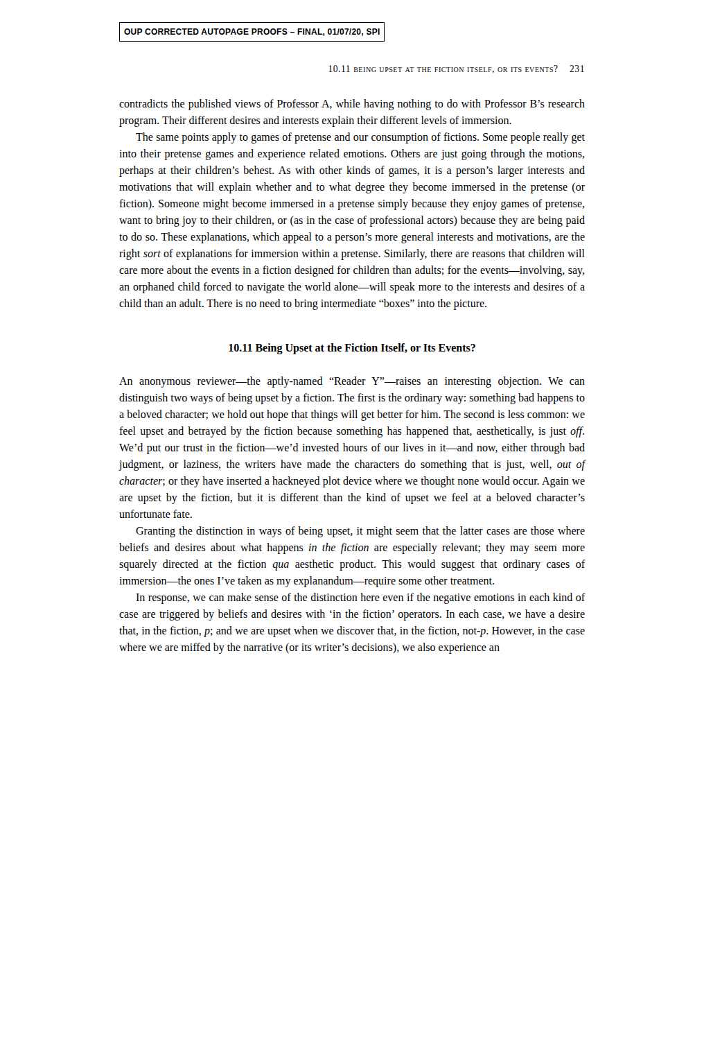OUP CORRECTED AUTOPAGE PROOFS – FINAL, 01/07/20, SPi
10.11 being upset at the fiction itself, or its events?231
contradicts the published views of Professor A, while having nothing to do with Professor B’s research program. Their different desires and interests explain their different levels of immersion.
The same points apply to games of pretense and our consumption of fictions. Some people really get into their pretense games and experience related emotions. Others are just going through the motions, perhaps at their children’s behest. As with other kinds of games, it is a person’s larger interests and motivations that will explain whether and to what degree they become immersed in the pretense (or fiction). Someone might become immersed in a pretense simply because they enjoy games of pretense, want to bring joy to their children, or (as in the case of professional actors) because they are being paid to do so. These explanations, which appeal to a person’s more general interests and motivations, are the right sort of explanations for immersion within a pretense. Similarly, there are reasons that children will care more about the events in a fiction designed for children than adults; for the events—involving, say, an orphaned child forced to navigate the world alone—will speak more to the interests and desires of a child than an adult. There is no need to bring intermediate “boxes” into the picture.
10.11 Being Upset at the Fiction Itself, or Its Events?
An anonymous reviewer—the aptly-named “Reader Y”—raises an interesting objection. We can distinguish two ways of being upset by a fiction. The first is the ordinary way: something bad happens to a beloved character; we hold out hope that things will get better for him. The second is less common: we feel upset and betrayed by the fiction because something has happened that, aesthetically, is just off. We’d put our trust in the fiction—we’d invested hours of our lives in it—and now, either through bad judgment, or laziness, the writers have made the characters do something that is just, well, out of character; or they have inserted a hackneyed plot device where we thought none would occur. Again we are upset by the fiction, but it is different than the kind of upset we feel at a beloved character’s unfortunate fate.
Granting the distinction in ways of being upset, it might seem that the latter cases are those where beliefs and desires about what happens in the fiction are especially relevant; they may seem more squarely directed at the fiction qua aesthetic product. This would suggest that ordinary cases of immersion—the ones I’ve taken as my explanandum—require some other treatment.
In response, we can make sense of the distinction here even if the negative emotions in each kind of case are triggered by beliefs and desires with ‘in the fiction’ operators. In each case, we have a desire that, in the fiction, p; and we are upset when we discover that, in the fiction, not-p. However, in the case where we are miffed by the narrative (or its writer’s decisions), we also experience an